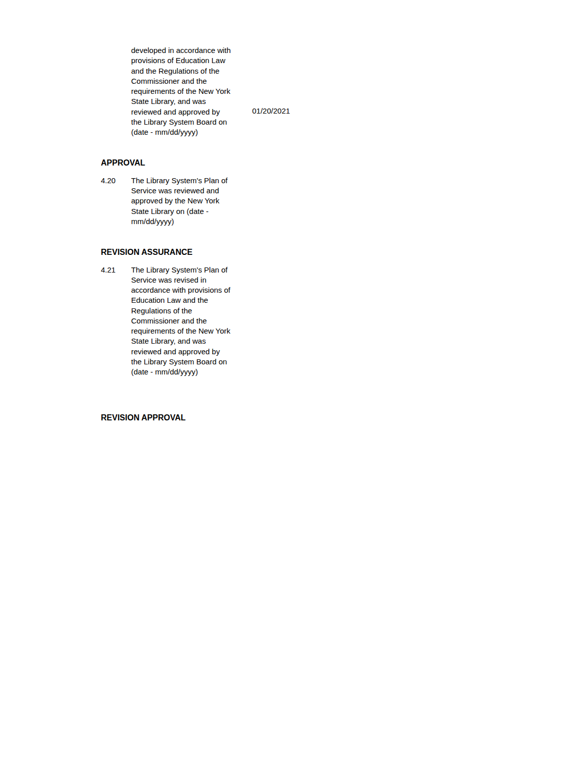developed in accordance with provisions of Education Law and the Regulations of the Commissioner and the requirements of the New York State Library, and was reviewed and approved by the Library System Board on (date - mm/dd/yyyy)
01/20/2021
APPROVAL
4.20
The Library System's Plan of Service was reviewed and approved by the New York State Library on (date - mm/dd/yyyy)
REVISION ASSURANCE
4.21
The Library System's Plan of Service was revised in accordance with provisions of Education Law and the Regulations of the Commissioner and the requirements of the New York State Library, and was reviewed and approved by the Library System Board on (date - mm/dd/yyyy)
REVISION APPROVAL